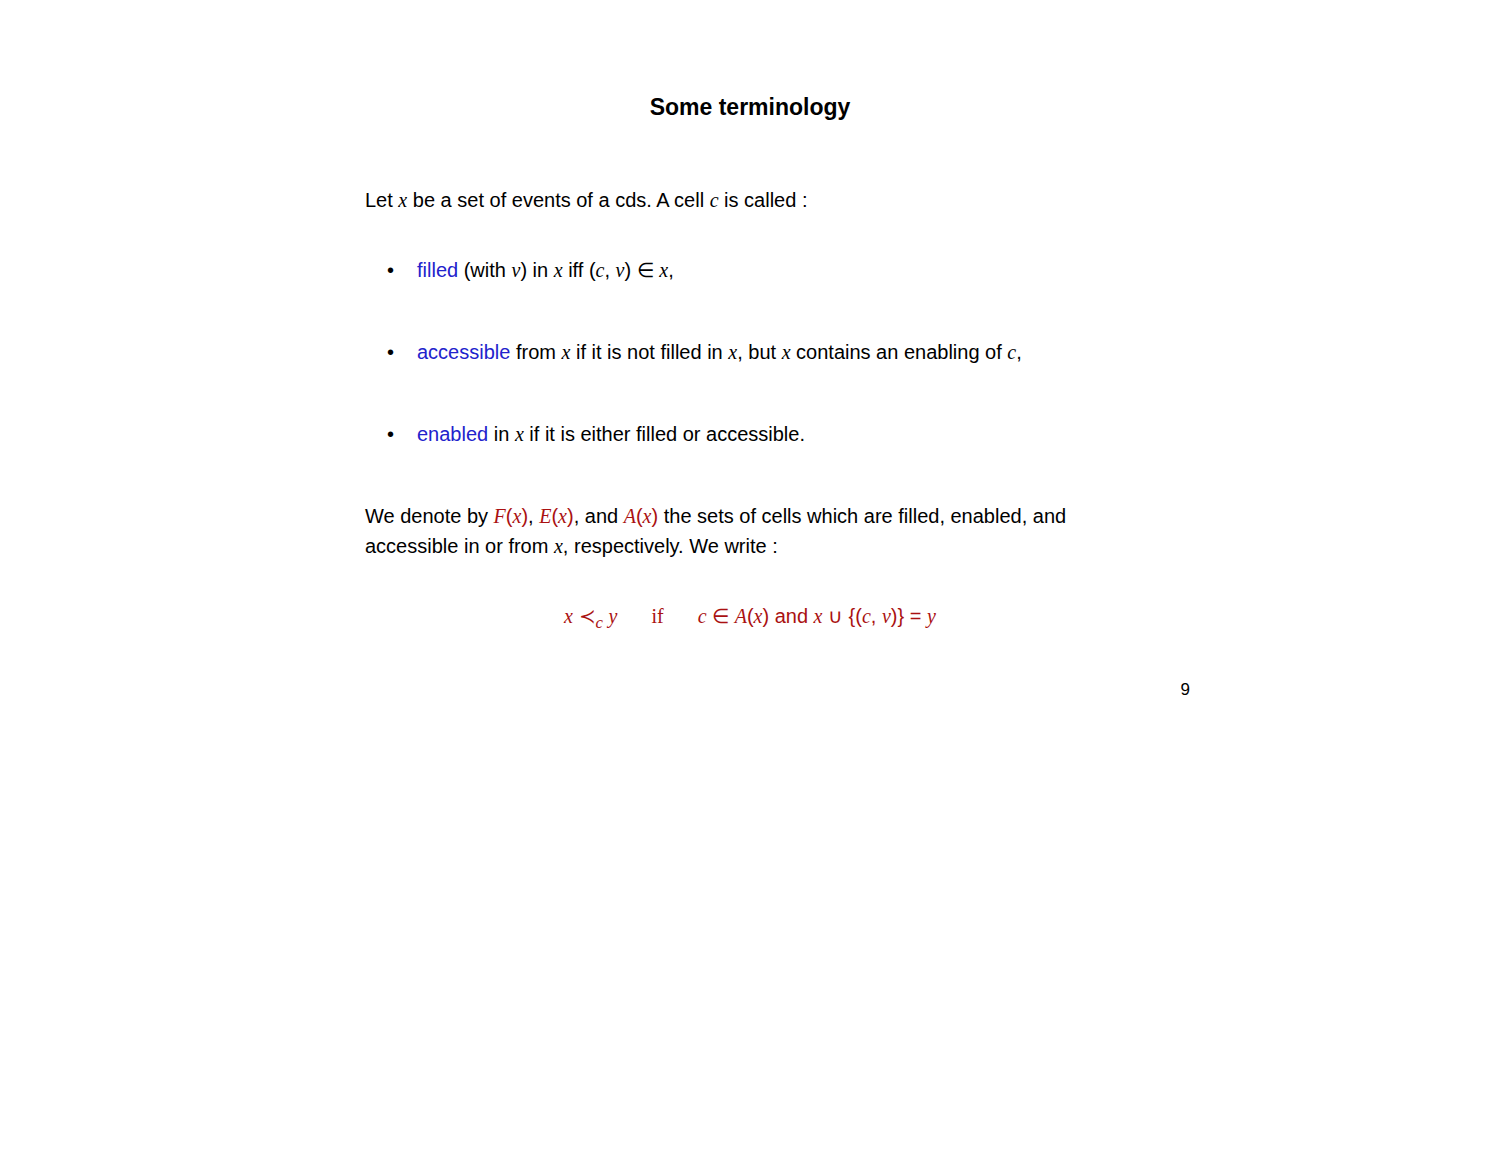Some terminology
Let x be a set of events of a cds. A cell c is called :
filled (with v) in x iff (c, v) ∈ x,
accessible from x if it is not filled in x, but x contains an enabling of c,
enabled in x if it is either filled or accessible.
We denote by F(x), E(x), and A(x) the sets of cells which are filled, enabled, and accessible in or from x, respectively. We write :
x ≺c y if c ∈ A(x) and x ∪ {(c, v)} = y
9